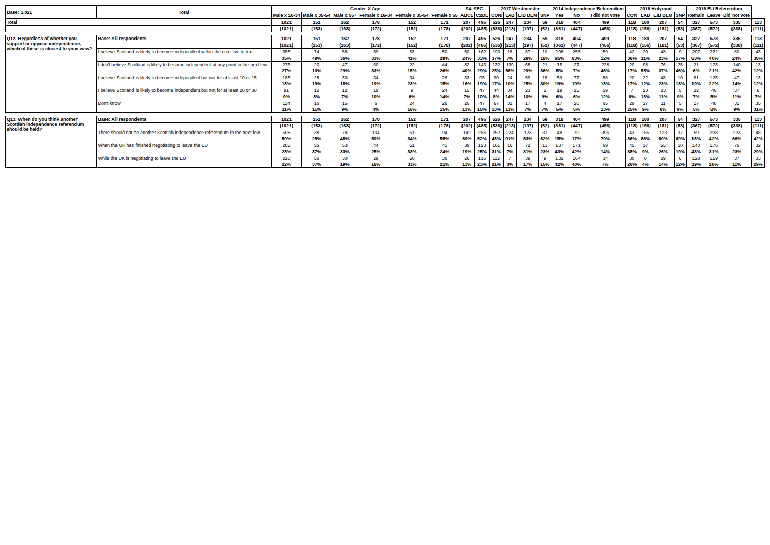| Base: 1,021 | Total | Gender X Age | S4. SEG | 2017 Westminster | 2014 Independence Referendum | 2016 Holyrood | 2016 EU Referendum |
| --- | --- | --- | --- | --- | --- | --- | --- |
| Male x 16-34 | Male x 35-54 | Male x 55+ | Female x 16-34 | Female x 35-54 | Female x 55 | ABC1 | C2DE | CON | LAB | LIB DEM | SNP | Yes | No | I did not vote | CON | LAB | LIB DEM | SNP | Remain | Leave | Did not vote |
| Total | 1021 | 151 | 162 | 178 | 152 | 171 | 207 | 495 | 526 | 247 | 234 | 59 | 318 | 404 | 499 | 118 | 180 | 207 | 54 | 327 | 573 | 335 | 113 |
| | (1021) | (153) | (163) | (172) | (152) | (178) | (202) | (485) | (536) | (213) | (197) | (52) | (361) | (447) | (456) | (118) | (156) | (181) | (53) | (367) | (572) | (338) | (111) |
| Q12. Regardless of whether you support or oppose independence, which of these is closest to your view? | Base: All respondents | 1021 | 151 | 162 | 178 | 152 | 171 | 207 | 495 | 526 | 247 | 234 | 59 | 318 | 404 | 499 | 118 | 180 | 207 | 54 | 327 | 573 | 335 | 113 |
| | (1021) | (153) | (163) | (172) | (152) | (178) | (202) | (485) | (536) | (213) | (197) | (52) | (361) | (447) | (456) | (118) | (156) | (181) | (53) | (367) | (572) | (338) | (111) |
| I believe Scotland is likely to become independent within the next five to ten | 355 | 74 | 58 | 59 | 63 | 50 | 50 | 162 | 193 | 18 | 67 | 10 | 208 | 255 | 59 | 42 | 20 | 48 | 9 | 207 | 232 | 80 | 43 |
| | 35% | 49% | 36% | 33% | 41% | 29% | 24% | 33% | 37% | 7% | 29% | 18% | 65% | 63% | 12% | 36% | 11% | 23% | 17% | 63% | 40% | 24% | 38% |
| I don't believe Scotland is likely to become independent at any point in the next few | 276 | 20 | 47 | 60 | 22 | 44 | 82 | 143 | 132 | 139 | 68 | 21 | 15 | 27 | 228 | 20 | 98 | 76 | 25 | 21 | 123 | 140 | 13 |
| | 27% | 13% | 29% | 33% | 15% | 26% | 40% | 29% | 25% | 56% | 29% | 36% | 5% | 7% | 46% | 17% | 55% | 37% | 46% | 6% | 21% | 42% | 12% |
| I believe Scotland is likely to become independent but not for at least 10 or 15 | 185 | 28 | 30 | 34 | 34 | 26 | 33 | 95 | 90 | 24 | 59 | 18 | 59 | 77 | 88 | 20 | 22 | 48 | 10 | 61 | 125 | 47 | 13 |
| | 18% | 19% | 18% | 19% | 23% | 15% | 16% | 19% | 17% | 10% | 25% | 30% | 19% | 19% | 18% | 17% | 12% | 23% | 18% | 19% | 22% | 14% | 12% |
| I believe Scotland is likely to become independent but not for at least 20 or 30 | 91 | 12 | 12 | 19 | 9 | 24 | 15 | 47 | 44 | 34 | 23 | 5 | 19 | 25 | 59 | 7 | 23 | 23 | 5 | 22 | 46 | 37 | 8 |
| | 9% | 8% | 7% | 10% | 6% | 14% | 7% | 10% | 8% | 14% | 10% | 9% | 6% | 6% | 12% | 6% | 13% | 11% | 9% | 7% | 8% | 11% | 7% |
| Don't know | 114 | 16 | 15 | 6 | 24 | 26 | 26 | 47 | 67 | 31 | 17 | 4 | 17 | 20 | 65 | 29 | 17 | 11 | 5 | 17 | 48 | 31 | 35 |
| | 11% | 11% | 9% | 4% | 16% | 15% | 13% | 10% | 13% | 13% | 7% | 7% | 5% | 5% | 13% | 25% | 9% | 6% | 9% | 5% | 8% | 9% | 31% |
| Q13. When do you think another Scottish independence referendum should be held? | Base: All respondents | 1021 | 151 | 162 | 178 | 152 | 171 | 207 | 495 | 526 | 247 | 234 | 59 | 318 | 404 | 499 | 118 | 180 | 207 | 54 | 327 | 573 | 335 | 113 |
| | (1021) | (153) | (163) | (172) | (152) | (178) | (202) | (485) | (536) | (213) | (197) | (52) | (361) | (447) | (456) | (118) | (156) | (181) | (53) | (367) | (572) | (338) | (111) |
| There should not be another Scottish independence referendum in the next few | 508 | 38 | 78 | 104 | 51 | 94 | 142 | 256 | 252 | 224 | 123 | 37 | 48 | 70 | 396 | 43 | 155 | 123 | 37 | 59 | 238 | 223 | 48 |
| | 50% | 25% | 48% | 59% | 34% | 55% | 69% | 52% | 48% | 91% | 53% | 62% | 15% | 17% | 79% | 36% | 86% | 60% | 69% | 18% | 42% | 66% | 42% |
| When the UK has finished negotiating to leave the EU | 285 | 56 | 53 | 44 | 51 | 41 | 39 | 123 | 161 | 16 | 72 | 13 | 137 | 171 | 69 | 45 | 17 | 55 | 10 | 140 | 176 | 76 | 32 |
| | 28% | 37% | 33% | 25% | 33% | 24% | 19% | 25% | 31% | 7% | 31% | 23% | 43% | 42% | 14% | 38% | 9% | 26% | 19% | 43% | 31% | 23% | 29% |
| While the UK is negotiating to leave the EU | 228 | 56 | 30 | 29 | 50 | 36 | 26 | 116 | 112 | 7 | 39 | 9 | 132 | 164 | 34 | 30 | 8 | 29 | 6 | 128 | 159 | 37 | 33 |
| | 22% | 37% | 19% | 16% | 33% | 21% | 13% | 23% | 21% | 3% | 17% | 15% | 42% | 40% | 7% | 26% | 4% | 14% | 12% | 39% | 28% | 11% | 29% |